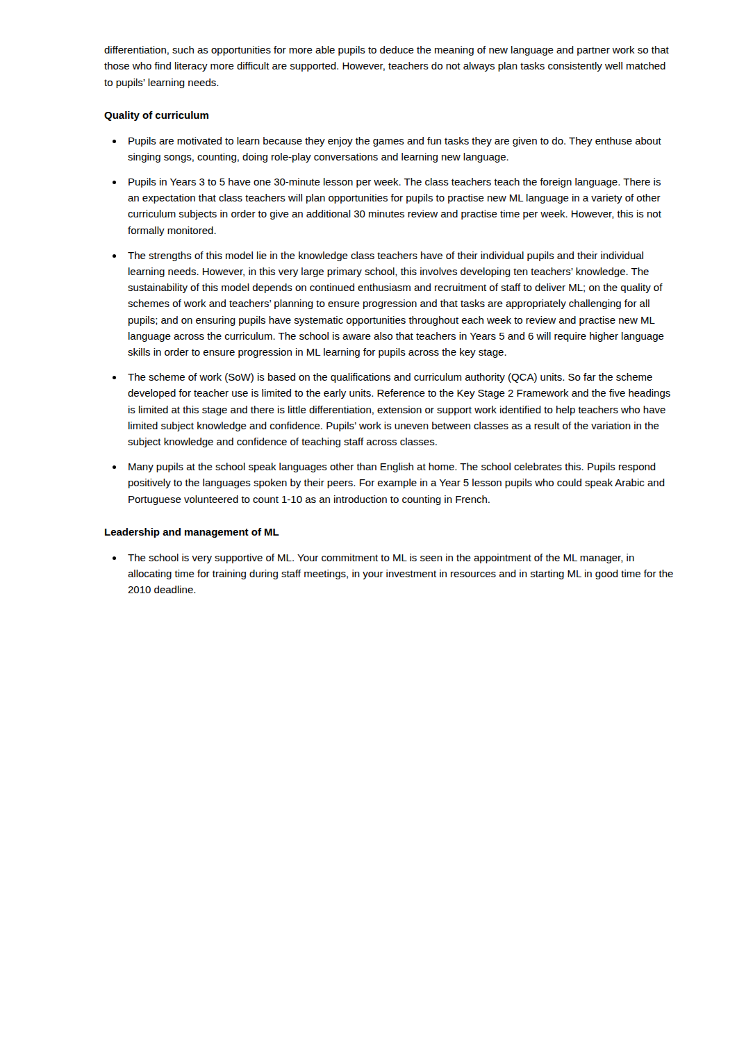differentiation, such as opportunities for more able pupils to deduce the meaning of new language and partner work so that those who find literacy more difficult are supported. However, teachers do not always plan tasks consistently well matched to pupils’ learning needs.
Quality of curriculum
Pupils are motivated to learn because they enjoy the games and fun tasks they are given to do. They enthuse about singing songs, counting, doing role-play conversations and learning new language.
Pupils in Years 3 to 5 have one 30-minute lesson per week. The class teachers teach the foreign language. There is an expectation that class teachers will plan opportunities for pupils to practise new ML language in a variety of other curriculum subjects in order to give an additional 30 minutes review and practise time per week. However, this is not formally monitored.
The strengths of this model lie in the knowledge class teachers have of their individual pupils and their individual learning needs. However, in this very large primary school, this involves developing ten teachers’ knowledge. The sustainability of this model depends on continued enthusiasm and recruitment of staff to deliver ML; on the quality of schemes of work and teachers’ planning to ensure progression and that tasks are appropriately challenging for all pupils; and on ensuring pupils have systematic opportunities throughout each week to review and practise new ML language across the curriculum. The school is aware also that teachers in Years 5 and 6 will require higher language skills in order to ensure progression in ML learning for pupils across the key stage.
The scheme of work (SoW) is based on the qualifications and curriculum authority (QCA) units. So far the scheme developed for teacher use is limited to the early units. Reference to the Key Stage 2 Framework and the five headings is limited at this stage and there is little differentiation, extension or support work identified to help teachers who have limited subject knowledge and confidence. Pupils’ work is uneven between classes as a result of the variation in the subject knowledge and confidence of teaching staff across classes.
Many pupils at the school speak languages other than English at home. The school celebrates this. Pupils respond positively to the languages spoken by their peers. For example in a Year 5 lesson pupils who could speak Arabic and Portuguese volunteered to count 1-10 as an introduction to counting in French.
Leadership and management of ML
The school is very supportive of ML. Your commitment to ML is seen in the appointment of the ML manager, in allocating time for training during staff meetings, in your investment in resources and in starting ML in good time for the 2010 deadline.